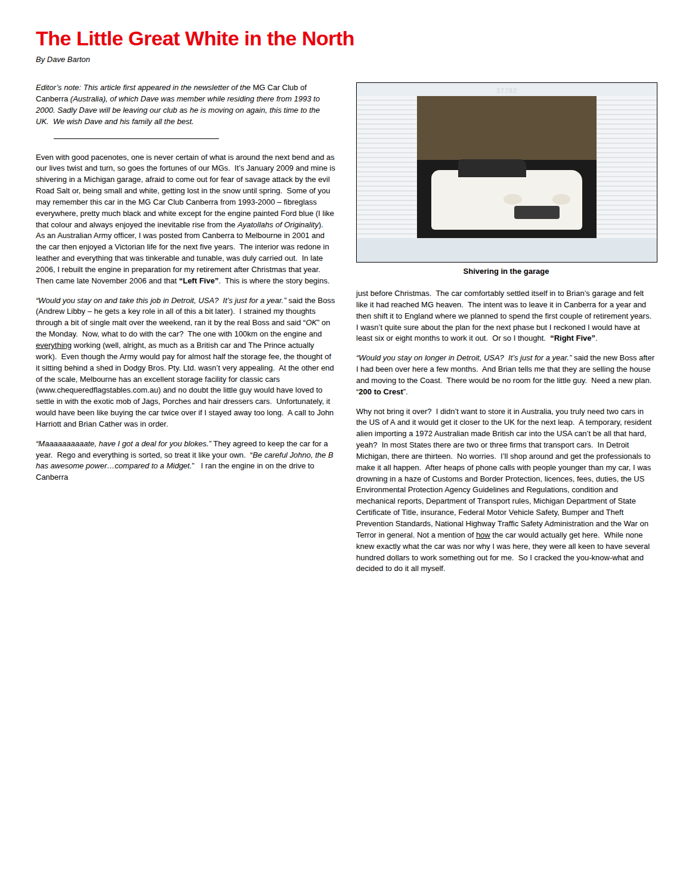The Little Great White in the North
By Dave Barton
Editor’s note: This article first appeared in the newsletter of the MG Car Club of Canberra (Australia), of which Dave was member while residing there from 1993 to 2000. Sadly Dave will be leaving our club as he is moving on again, this time to the UK. We wish Dave and his family all the best.
Even with good pacenotes, one is never certain of what is around the next bend and as our lives twist and turn, so goes the fortunes of our MGs. It’s January 2009 and mine is shivering in a Michigan garage, afraid to come out for fear of savage attack by the evil Road Salt or, being small and white, getting lost in the snow until spring. Some of you may remember this car in the MG Car Club Canberra from 1993-2000 – fibreglass everywhere, pretty much black and white except for the engine painted Ford blue (I like that colour and always enjoyed the inevitable rise from the Ayatollahs of Originality). As an Australian Army officer, I was posted from Canberra to Melbourne in 2001 and the car then enjoyed a Victorian life for the next five years. The interior was redone in leather and everything that was tinkerable and tunable, was duly carried out. In late 2006, I rebuilt the engine in preparation for my retirement after Christmas that year. Then came late November 2006 and that “Left Five”. This is where the story begins.
“Would you stay on and take this job in Detroit, USA? It’s just for a year.” said the Boss (Andrew Libby – he gets a key role in all of this a bit later). I strained my thoughts through a bit of single malt over the weekend, ran it by the real Boss and said “OK” on the Monday. Now, what to do with the car? The one with 100km on the engine and everything working (well, alright, as much as a British car and The Prince actually work). Even though the Army would pay for almost half the storage fee, the thought of it sitting behind a shed in Dodgy Bros. Pty. Ltd. wasn’t very appealing. At the other end of the scale, Melbourne has an excellent storage facility for classic cars (www.chequeredflagstables.com.au) and no doubt the little guy would have loved to settle in with the exotic mob of Jags, Porches and hair dressers cars. Unfortunately, it would have been like buying the car twice over if I stayed away too long. A call to John Harriott and Brian Cather was in order.
“Maaaaaaaaaate, have I got a deal for you blokes.” They agreed to keep the car for a year. Rego and everything is sorted, so treat it like your own. “Be careful Johno, the B has awesome power…compared to a Midget.” I ran the engine in on the drive to Canberra
37782
Shivering in the garage
just before Christmas. The car comfortably settled itself in to Brian’s garage and felt like it had reached MG heaven. The intent was to leave it in Canberra for a year and then shift it to England where we planned to spend the first couple of retirement years. I wasn’t quite sure about the plan for the next phase but I reckoned I would have at least six or eight months to work it out. Or so I thought. “Right Five”.
“Would you stay on longer in Detroit, USA? It’s just for a year.” said the new Boss after I had been over here a few months. And Brian tells me that they are selling the house and moving to the Coast. There would be no room for the little guy. Need a new plan. “200 to Crest”.
Why not bring it over? I didn’t want to store it in Australia, you truly need two cars in the US of A and it would get it closer to the UK for the next leap. A temporary, resident alien importing a 1972 Australian made British car into the USA can’t be all that hard, yeah? In most States there are two or three firms that transport cars. In Detroit Michigan, there are thirteen. No worries. I’ll shop around and get the professionals to make it all happen. After heaps of phone calls with people younger than my car, I was drowning in a haze of Customs and Border Protection, licences, fees, duties, the US Environmental Protection Agency Guidelines and Regulations, condition and mechanical reports, Department of Transport rules, Michigan Department of State Certificate of Title, insurance, Federal Motor Vehicle Safety, Bumper and Theft Prevention Standards, National Highway Traffic Safety Administration and the War on Terror in general. Not a mention of how the car would actually get here. While none knew exactly what the car was nor why I was here, they were all keen to have several hundred dollars to work something out for me. So I cracked the you-know-what and decided to do it all myself.